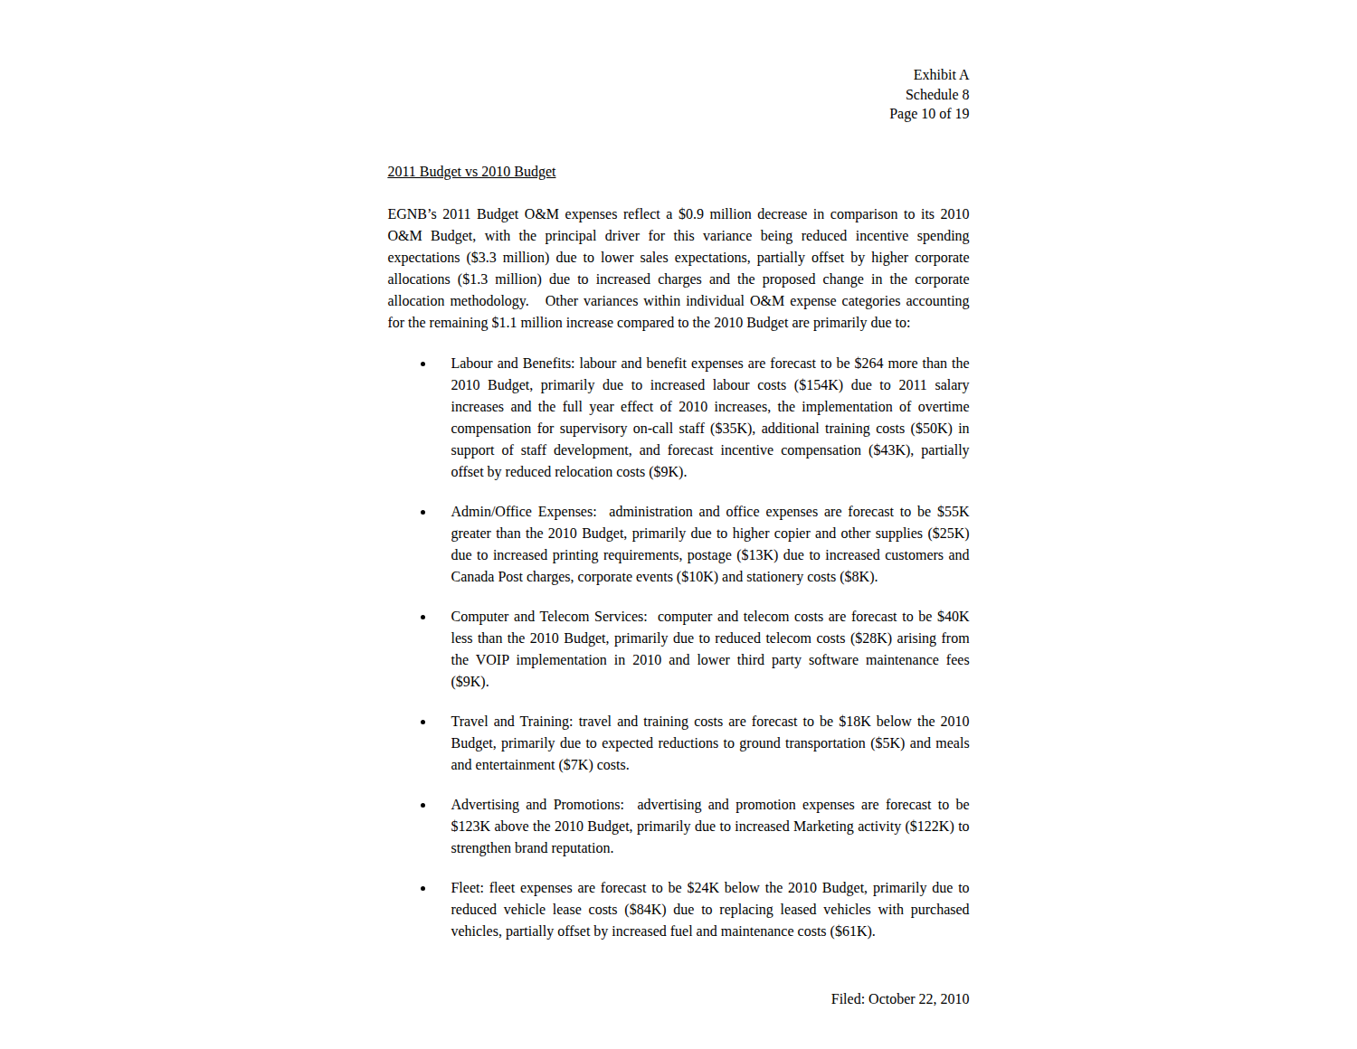Exhibit A
Schedule 8
Page 10 of 19
2011 Budget vs 2010 Budget
EGNB’s 2011 Budget O&M expenses reflect a $0.9 million decrease in comparison to its 2010 O&M Budget, with the principal driver for this variance being reduced incentive spending expectations ($3.3 million) due to lower sales expectations, partially offset by higher corporate allocations ($1.3 million) due to increased charges and the proposed change in the corporate allocation methodology. Other variances within individual O&M expense categories accounting for the remaining $1.1 million increase compared to the 2010 Budget are primarily due to:
Labour and Benefits: labour and benefit expenses are forecast to be $264 more than the 2010 Budget, primarily due to increased labour costs ($154K) due to 2011 salary increases and the full year effect of 2010 increases, the implementation of overtime compensation for supervisory on-call staff ($35K), additional training costs ($50K) in support of staff development, and forecast incentive compensation ($43K), partially offset by reduced relocation costs ($9K).
Admin/Office Expenses: administration and office expenses are forecast to be $55K greater than the 2010 Budget, primarily due to higher copier and other supplies ($25K) due to increased printing requirements, postage ($13K) due to increased customers and Canada Post charges, corporate events ($10K) and stationery costs ($8K).
Computer and Telecom Services: computer and telecom costs are forecast to be $40K less than the 2010 Budget, primarily due to reduced telecom costs ($28K) arising from the VOIP implementation in 2010 and lower third party software maintenance fees ($9K).
Travel and Training: travel and training costs are forecast to be $18K below the 2010 Budget, primarily due to expected reductions to ground transportation ($5K) and meals and entertainment ($7K) costs.
Advertising and Promotions: advertising and promotion expenses are forecast to be $123K above the 2010 Budget, primarily due to increased Marketing activity ($122K) to strengthen brand reputation.
Fleet: fleet expenses are forecast to be $24K below the 2010 Budget, primarily due to reduced vehicle lease costs ($84K) due to replacing leased vehicles with purchased vehicles, partially offset by increased fuel and maintenance costs ($61K).
Filed: October 22, 2010